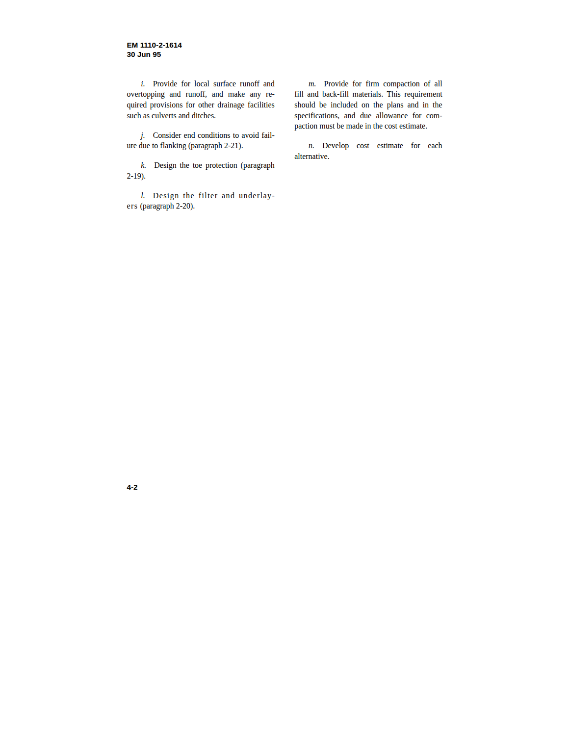EM 1110-2-1614 30 Jun 95
i. Provide for local surface runoff and overtopping and runoff, and make any required provisions for other drainage facilities such as culverts and ditches.
j. Consider end conditions to avoid failure due to flanking (paragraph 2-21).
k. Design the toe protection (paragraph 2-19).
l. Design the filter and underlayers (paragraph 2-20).
m. Provide for firm compaction of all fill and back-fill materials. This requirement should be included on the plans and in the specifications, and due allowance for compaction must be made in the cost estimate.
n. Develop cost estimate for each alternative.
4-2